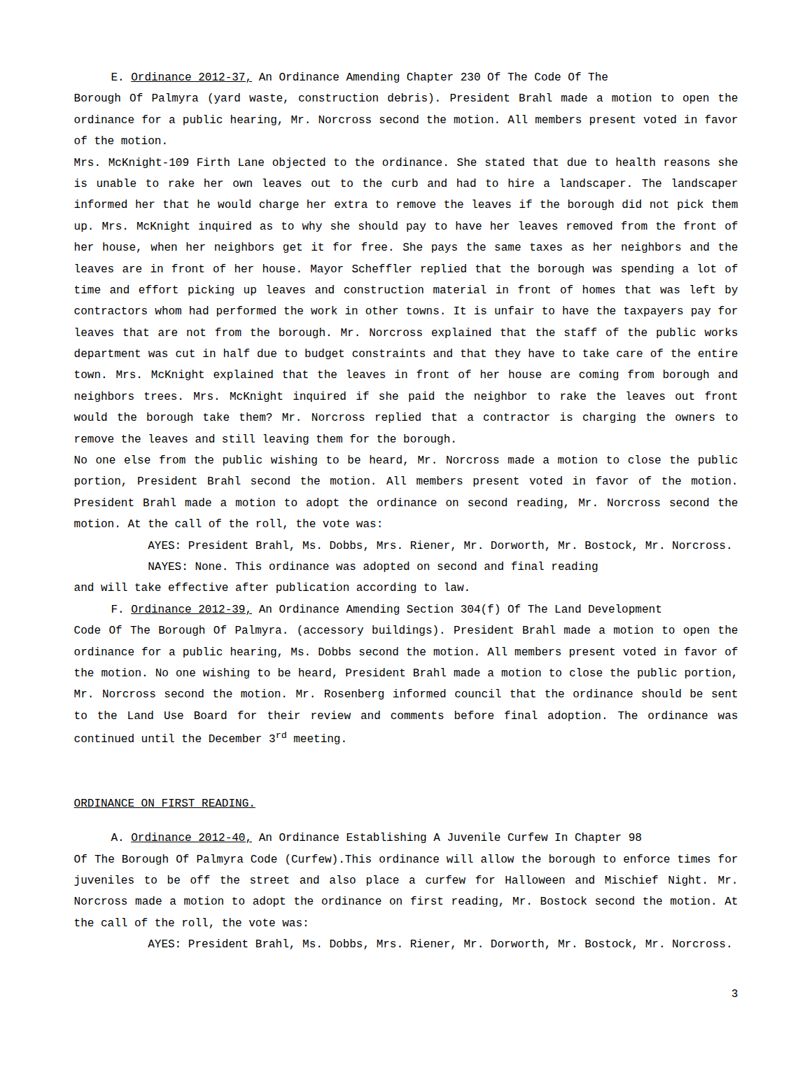E. Ordinance 2012-37, An Ordinance Amending Chapter 230 Of The Code Of The
Borough Of Palmyra (yard waste, construction debris). President Brahl made a motion to open the ordinance for a public hearing, Mr. Norcross second the motion. All members present voted in favor of the motion.
Mrs. McKnight-109 Firth Lane objected to the ordinance. She stated that due to health reasons she is unable to rake her own leaves out to the curb and had to hire a landscaper. The landscaper informed her that he would charge her extra to remove the leaves if the borough did not pick them up. Mrs. McKnight inquired as to why she should pay to have her leaves removed from the front of her house, when her neighbors get it for free. She pays the same taxes as her neighbors and the leaves are in front of her house. Mayor Scheffler replied that the borough was spending a lot of time and effort picking up leaves and construction material in front of homes that was left by contractors whom had performed the work in other towns. It is unfair to have the taxpayers pay for leaves that are not from the borough. Mr. Norcross explained that the staff of the public works department was cut in half due to budget constraints and that they have to take care of the entire town. Mrs. McKnight explained that the leaves in front of her house are coming from borough and neighbors trees. Mrs. McKnight inquired if she paid the neighbor to rake the leaves out front would the borough take them? Mr. Norcross replied that a contractor is charging the owners to remove the leaves and still leaving them for the borough.
No one else from the public wishing to be heard, Mr. Norcross made a motion to close the public portion, President Brahl second the motion. All members present voted in favor of the motion. President Brahl made a motion to adopt the ordinance on second reading, Mr. Norcross second the motion. At the call of the roll, the vote was:
AYES: President Brahl, Ms. Dobbs, Mrs. Riener, Mr. Dorworth, Mr. Bostock, Mr. Norcross.
NAYES: None. This ordinance was adopted on second and final reading
and will take effective after publication according to law.
F. Ordinance 2012-39, An Ordinance Amending Section 304(f) Of The Land Development
Code Of The Borough Of Palmyra. (accessory buildings). President Brahl made a motion to open the ordinance for a public hearing, Ms. Dobbs second the motion. All members present voted in favor of the motion. No one wishing to be heard, President Brahl made a motion to close the public portion, Mr. Norcross second the motion. Mr. Rosenberg informed council that the ordinance should be sent to the Land Use Board for their review and comments before final adoption. The ordinance was continued until the December 3rd meeting.
ORDINANCE ON FIRST READING.
A. Ordinance 2012-40, An Ordinance Establishing A Juvenile Curfew In Chapter 98
Of The Borough Of Palmyra Code (Curfew).This ordinance will allow the borough to enforce times for juveniles to be off the street and also place a curfew for Halloween and Mischief Night. Mr. Norcross made a motion to adopt the ordinance on first reading, Mr. Bostock second the motion. At the call of the roll, the vote was:
AYES: President Brahl, Ms. Dobbs, Mrs. Riener, Mr. Dorworth, Mr. Bostock, Mr. Norcross.
3